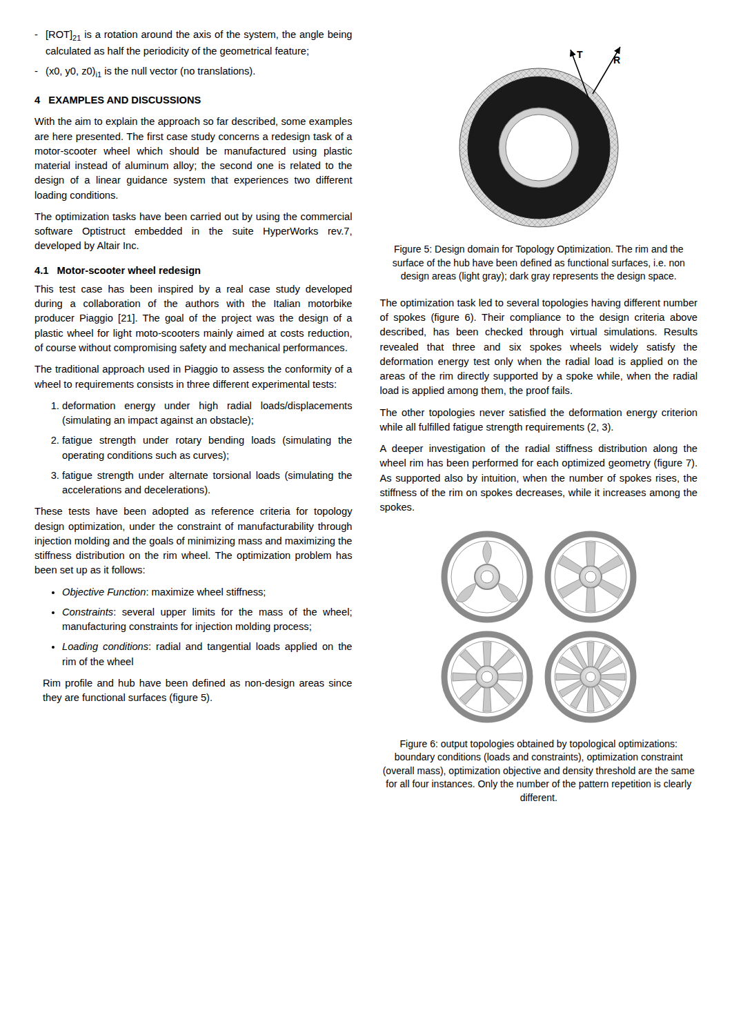[ROT]21 is a rotation around the axis of the system, the angle being calculated as half the periodicity of the geometrical feature;
(x0, y0, z0)i1 is the null vector (no translations).
4 EXAMPLES AND DISCUSSIONS
With the aim to explain the approach so far described, some examples are here presented. The first case study concerns a redesign task of a motor-scooter wheel which should be manufactured using plastic material instead of aluminum alloy; the second one is related to the design of a linear guidance system that experiences two different loading conditions.
The optimization tasks have been carried out by using the commercial software Optistruct embedded in the suite HyperWorks rev.7, developed by Altair Inc.
4.1 Motor-scooter wheel redesign
This test case has been inspired by a real case study developed during a collaboration of the authors with the Italian motorbike producer Piaggio [21]. The goal of the project was the design of a plastic wheel for light moto-scooters mainly aimed at costs reduction, of course without compromising safety and mechanical performances.
The traditional approach used in Piaggio to assess the conformity of a wheel to requirements consists in three different experimental tests:
deformation energy under high radial loads/displacements (simulating an impact against an obstacle);
fatigue strength under rotary bending loads (simulating the operating conditions such as curves);
fatigue strength under alternate torsional loads (simulating the accelerations and decelerations).
These tests have been adopted as reference criteria for topology design optimization, under the constraint of manufacturability through injection molding and the goals of minimizing mass and maximizing the stiffness distribution on the rim wheel. The optimization problem has been set up as it follows:
Objective Function: maximize wheel stiffness;
Constraints: several upper limits for the mass of the wheel; manufacturing constraints for injection molding process;
Loading conditions: radial and tangential loads applied on the rim of the wheel
Rim profile and hub have been defined as non-design areas since they are functional surfaces (figure 5).
T R
Figure 5: Design domain for Topology Optimization. The rim and the surface of the hub have been defined as functional surfaces, i.e. non design areas (light gray); dark gray represents the design space.
The optimization task led to several topologies having different number of spokes (figure 6). Their compliance to the design criteria above described, has been checked through virtual simulations. Results revealed that three and six spokes wheels widely satisfy the deformation energy test only when the radial load is applied on the areas of the rim directly supported by a spoke while, when the radial load is applied among them, the proof fails.
The other topologies never satisfied the deformation energy criterion while all fulfilled fatigue strength requirements (2, 3).
A deeper investigation of the radial stiffness distribution along the wheel rim has been performed for each optimized geometry (figure 7). As supported also by intuition, when the number of spokes rises, the stiffness of the rim on spokes decreases, while it increases among the spokes.
Figure 6: output topologies obtained by topological optimizations: boundary conditions (loads and constraints), optimization constraint (overall mass), optimization objective and density threshold are the same for all four instances. Only the number of the pattern repetition is clearly different.